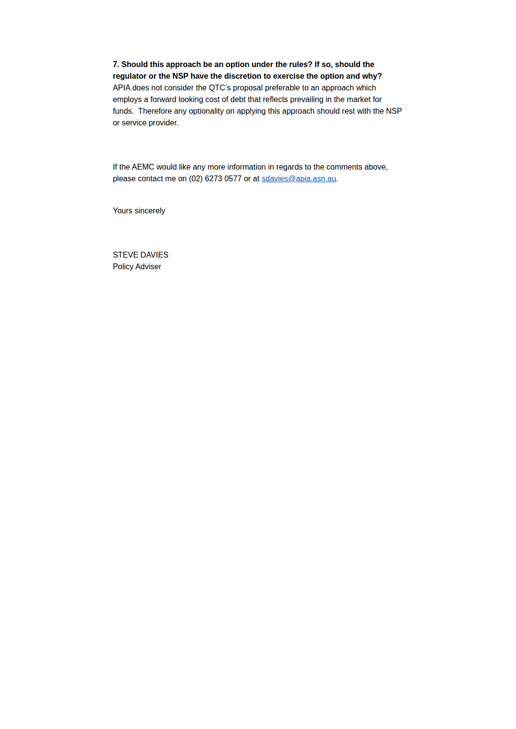7. Should this approach be an option under the rules? If so, should the regulator or the NSP have the discretion to exercise the option and why?
APIA does not consider the QTC’s proposal preferable to an approach which employs a forward looking cost of debt that reflects prevailing in the market for funds. Therefore any optionality on applying this approach should rest with the NSP or service provider.
If the AEMC would like any more information in regards to the comments above, please contact me on (02) 6273 0577 or at sdavies@apia.asn.au.
Yours sincerely
STEVE DAVIES
Policy Adviser